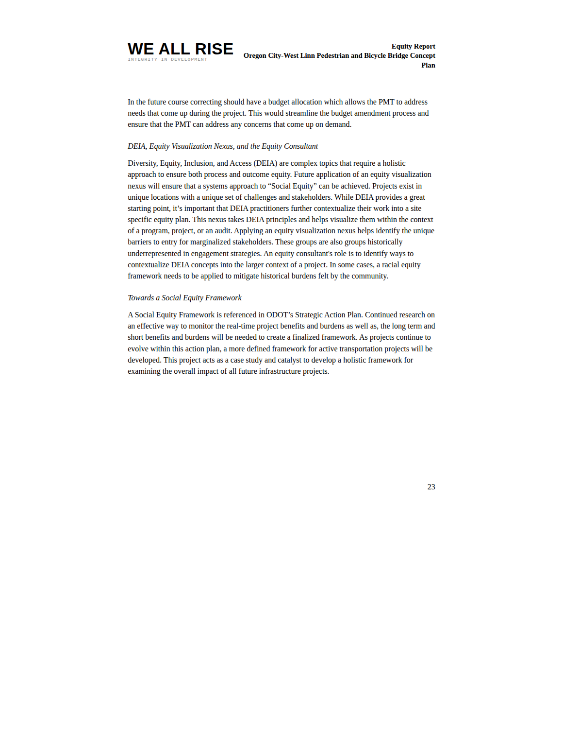WE ALL RISE INTEGRITY IN DEVELOPMENT
Equity Report
Oregon City-West Linn Pedestrian and Bicycle Bridge Concept Plan
In the future course correcting should have a budget allocation which allows the PMT to address needs that come up during the project. This would streamline the budget amendment process and ensure that the PMT can address any concerns that come up on demand.
DEIA, Equity Visualization Nexus, and the Equity Consultant
Diversity, Equity, Inclusion, and Access (DEIA) are complex topics that require a holistic approach to ensure both process and outcome equity. Future application of an equity visualization nexus will ensure that a systems approach to “Social Equity” can be achieved. Projects exist in unique locations with a unique set of challenges and stakeholders. While DEIA provides a great starting point, it’s important that DEIA practitioners further contextualize their work into a site specific equity plan. This nexus takes DEIA principles and helps visualize them within the context of a program, project, or an audit. Applying an equity visualization nexus helps identify the unique barriers to entry for marginalized stakeholders. These groups are also groups historically underrepresented in engagement strategies. An equity consultant's role is to identify ways to contextualize DEIA concepts into the larger context of a project. In some cases, a racial equity framework needs to be applied to mitigate historical burdens felt by the community.
Towards a Social Equity Framework
A Social Equity Framework is referenced in ODOT’s Strategic Action Plan. Continued research on an effective way to monitor the real-time project benefits and burdens as well as, the long term and short benefits and burdens will be needed to create a finalized framework. As projects continue to evolve within this action plan, a more defined framework for active transportation projects will be developed. This project acts as a case study and catalyst to develop a holistic framework for examining the overall impact of all future infrastructure projects.
23